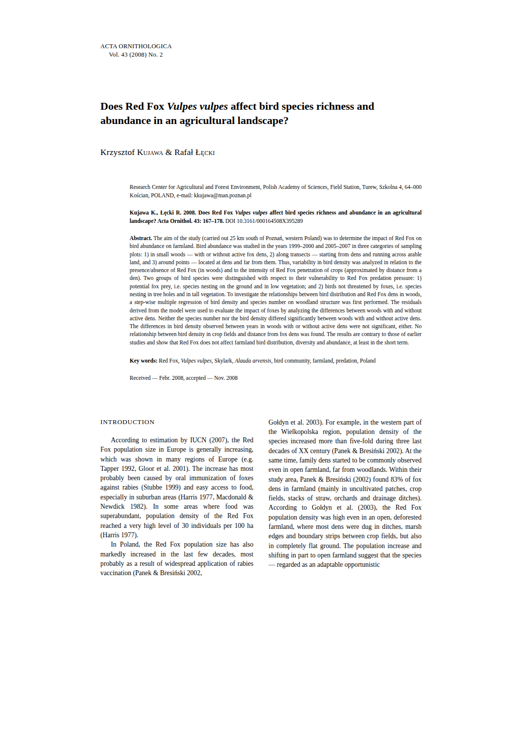ACTA ORNITHOLOGICA
Vol. 43 (2008) No. 2
Does Red Fox Vulpes vulpes affect bird species richness and abundance in an agricultural landscape?
Krzysztof Kujawa & Rafał Łęcki
Research Center for Agricultural and Forest Environment, Polish Academy of Sciences, Field Station, Turew, Szkolna 4, 64–000 Kościan, POLAND, e-mail: kkujawa@man.poznan.pl
Kujawa K., Łęcki R. 2008. Does Red Fox Vulpes vulpes affect bird species richness and abundance in an agricultural landscape? Acta Ornithol. 43: 167–178. DOI 10.3161/000164508X395289
Abstract. The aim of the study (carried out 25 km south of Poznań, western Poland) was to determine the impact of Red Fox on bird abundance on farmland. Bird abundance was studied in the years 1999–2000 and 2005–2007 in three categories of sampling plots: 1) in small woods — with or without active fox dens, 2) along transects — starting from dens and running across arable land, and 3) around points — located at dens and far from them. Thus, variability in bird density was analyzed in relation to the presence/absence of Red Fox (in woods) and to the intensity of Red Fox penetration of crops (approximated by distance from a den). Two groups of bird species were distinguished with respect to their vulnerability to Red Fox predation pressure: 1) potential fox prey, i.e. species nesting on the ground and in low vegetation; and 2) birds not threatened by foxes, i.e. species nesting in tree holes and in tall vegetation. To investigate the relationships between bird distribution and Red Fox dens in woods, a step-wise multiple regression of bird density and species number on woodland structure was first performed. The residuals derived from the model were used to evaluate the impact of foxes by analyzing the differences between woods with and without active dens. Neither the species number nor the bird density differed significantly between woods with and without active dens. The differences in bird density observed between years in woods with or without active dens were not significant, either. No relationship between bird density in crop fields and distance from fox dens was found. The results are contrary to those of earlier studies and show that Red Fox does not affect farmland bird distribution, diversity and abundance, at least in the short term.
Key words: Red Fox, Vulpes vulpes, Skylark, Alauda arvensis, bird community, farmland, predation, Poland
Received — Febr. 2008, accepted — Nov. 2008
INTRODUCTION
According to estimation by IUCN (2007), the Red Fox population size in Europe is generally increasing, which was shown in many regions of Europe (e.g. Tapper 1992, Gloor et al. 2001). The increase has most probably been caused by oral immunization of foxes against rabies (Stubbe 1999) and easy access to food, especially in suburban areas (Harris 1977, Macdonald & Newdick 1982). In some areas where food was superabundant, population density of the Red Fox reached a very high level of 30 individuals per 100 ha (Harris 1977).
In Poland, the Red Fox population size has also markedly increased in the last few decades, most probably as a result of widespread application of rabies vaccination (Panek & Bresiński 2002,
Gołdyn et al. 2003). For example, in the western part of the Wielkopolska region, population density of the species increased more than five-fold during three last decades of XX century (Panek & Bresiński 2002). At the same time, family dens started to be commonly observed even in open farmland, far from woodlands. Within their study area, Panek & Bresiński (2002) found 83% of fox dens in farmland (mainly in uncultivated patches, crop fields, stacks of straw, orchards and drainage ditches). According to Gołdyn et al. (2003), the Red Fox population density was high even in an open, deforested farmland, where most dens were dug in ditches, marsh edges and boundary strips between crop fields, but also in completely flat ground. The population increase and shifting in part to open farmland suggest that the species — regarded as an adaptable opportunistic